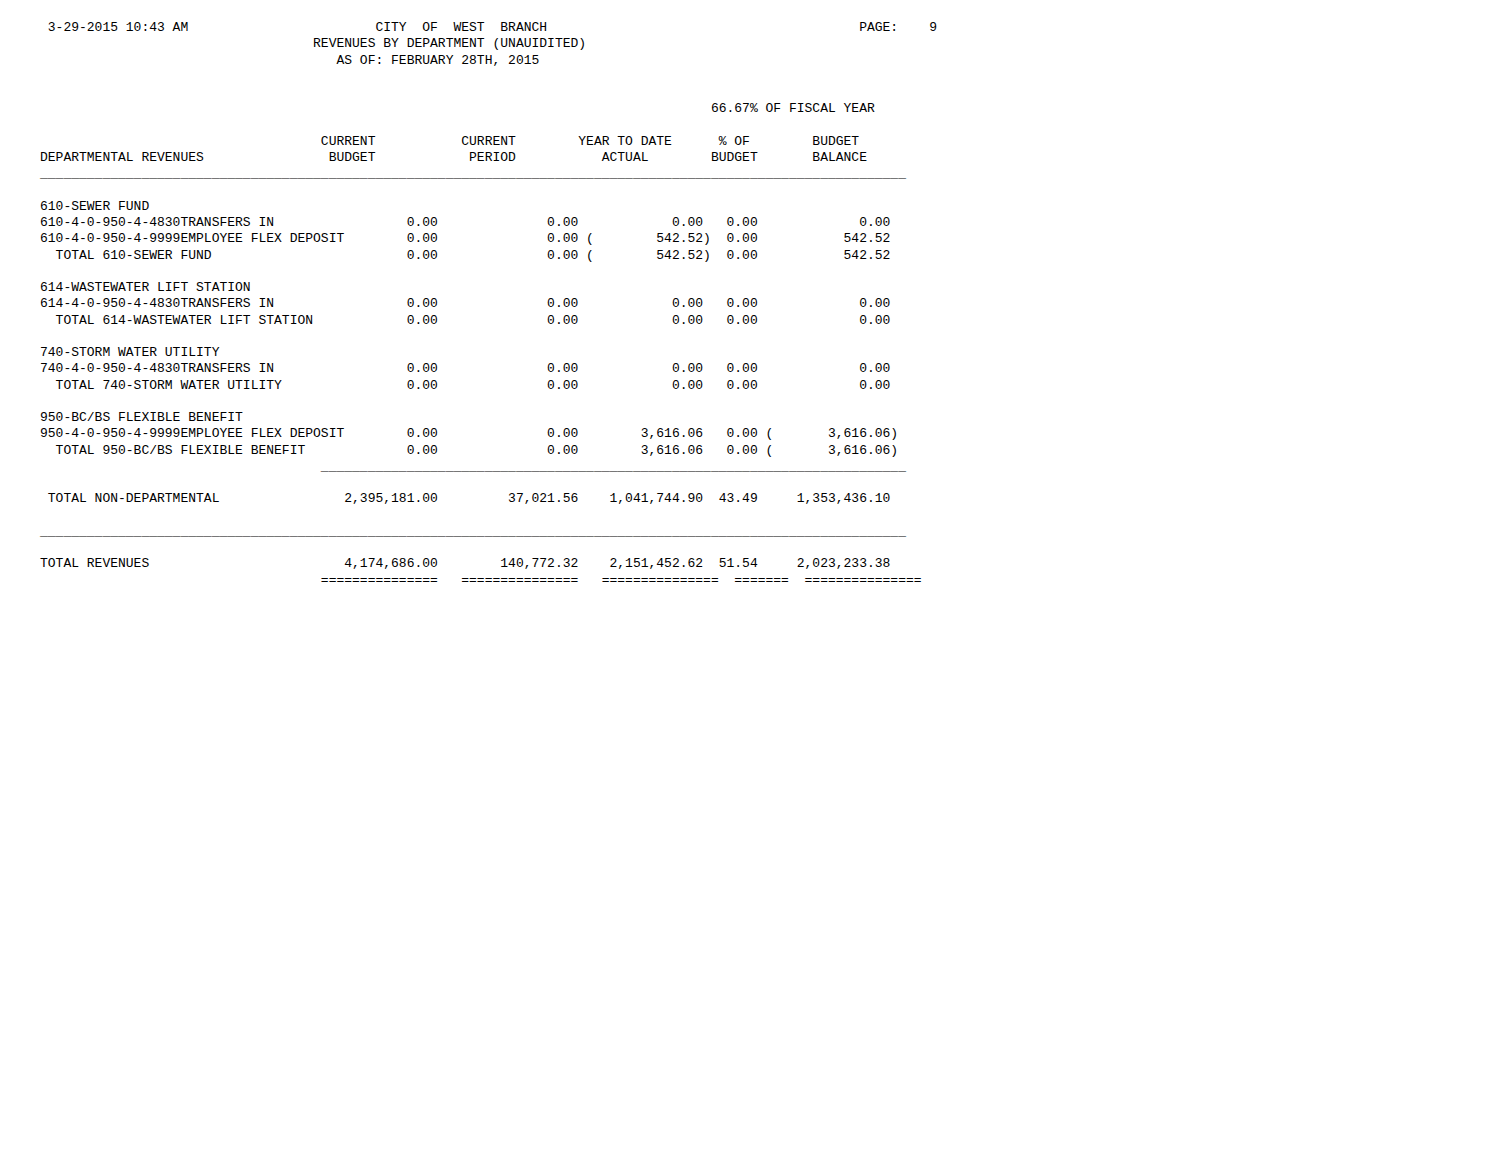3-29-2015 10:43 AM                        CITY  OF  WEST  BRANCH                                        PAGE:    9
                                   REVENUES BY DEPARTMENT (UNAUIDITED)
                                      AS OF: FEBRUARY 28TH, 2015


                                                                                      66.67% OF FISCAL YEAR

                                    CURRENT           CURRENT        YEAR TO DATE      % OF        BUDGET
DEPARTMENTAL REVENUES                BUDGET            PERIOD           ACTUAL        BUDGET       BALANCE
_______________________________________________________________________________________________________________

610-SEWER FUND
610-4-0-950-4-4830TRANSFERS IN                 0.00              0.00            0.00   0.00             0.00
610-4-0-950-4-9999EMPLOYEE FLEX DEPOSIT        0.00              0.00 (        542.52)  0.00           542.52
  TOTAL 610-SEWER FUND                         0.00              0.00 (        542.52)  0.00           542.52

614-WASTEWATER LIFT STATION
614-4-0-950-4-4830TRANSFERS IN                 0.00              0.00            0.00   0.00             0.00
  TOTAL 614-WASTEWATER LIFT STATION            0.00              0.00            0.00   0.00             0.00

740-STORM WATER UTILITY
740-4-0-950-4-4830TRANSFERS IN                 0.00              0.00            0.00   0.00             0.00
  TOTAL 740-STORM WATER UTILITY                0.00              0.00            0.00   0.00             0.00

950-BC/BS FLEXIBLE BENEFIT
950-4-0-950-4-9999EMPLOYEE FLEX DEPOSIT        0.00              0.00        3,616.06   0.00 (       3,616.06)
  TOTAL 950-BC/BS FLEXIBLE BENEFIT             0.00              0.00        3,616.06   0.00 (       3,616.06)
                                    ___________________________________________________________________________

 TOTAL NON-DEPARTMENTAL                2,395,181.00         37,021.56    1,041,744.90  43.49     1,353,436.10

_______________________________________________________________________________________________________________

TOTAL REVENUES                         4,174,686.00        140,772.32    2,151,452.62  51.54     2,023,233.38
                                    ===============   ===============   ===============  =======  ===============